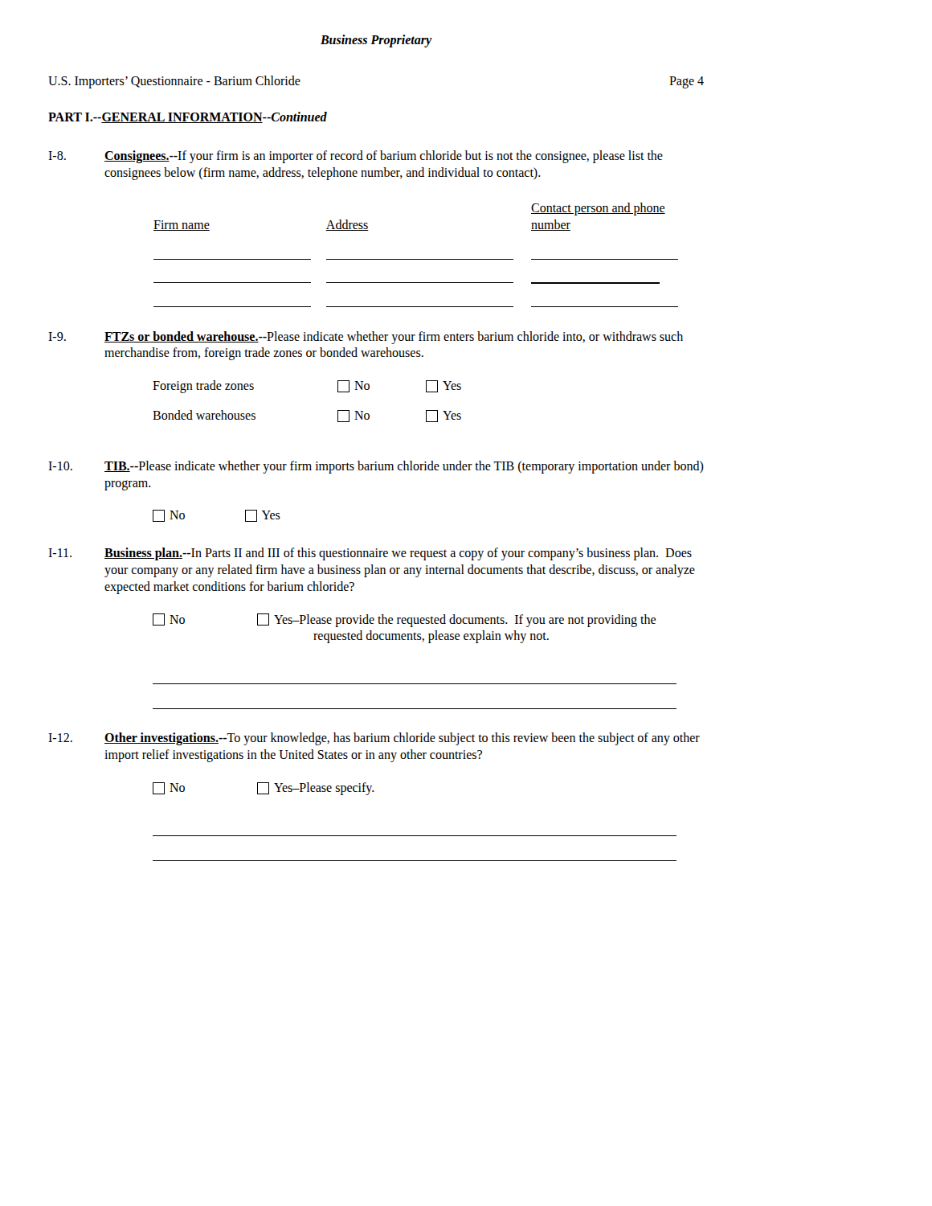Business Proprietary
U.S. Importers’ Questionnaire - Barium Chloride
Page 4
PART I.--GENERAL INFORMATION--Continued
I-8.
Consignees.--If your firm is an importer of record of barium chloride but is not the consignee, please list the consignees below (firm name, address, telephone number, and individual to contact).
| Firm name | Address | Contact person and phone number |
| --- | --- | --- |
I-9.
FTZs or bonded warehouse.--Please indicate whether your firm enters barium chloride into, or withdraws such merchandise from, foreign trade zones or bonded warehouses.
Foreign trade zones
No
Yes
Bonded warehouses
No
Yes
I-10.
TIB.--Please indicate whether your firm imports barium chloride under the TIB (temporary importation under bond) program.
No Yes
I-11.
Business plan.--In Parts II and III of this questionnaire we request a copy of your company’s business plan. Does your company or any related firm have a business plan or any internal documents that describe, discuss, or analyze expected market conditions for barium chloride?
No
Yes–Please provide the requested documents. If you are not providing the
requested documents, please explain why not.
I-12.
Other investigations.--To your knowledge, has barium chloride subject to this review been the subject of any other import relief investigations in the United States or in any other countries?
No
Yes–Please specify.